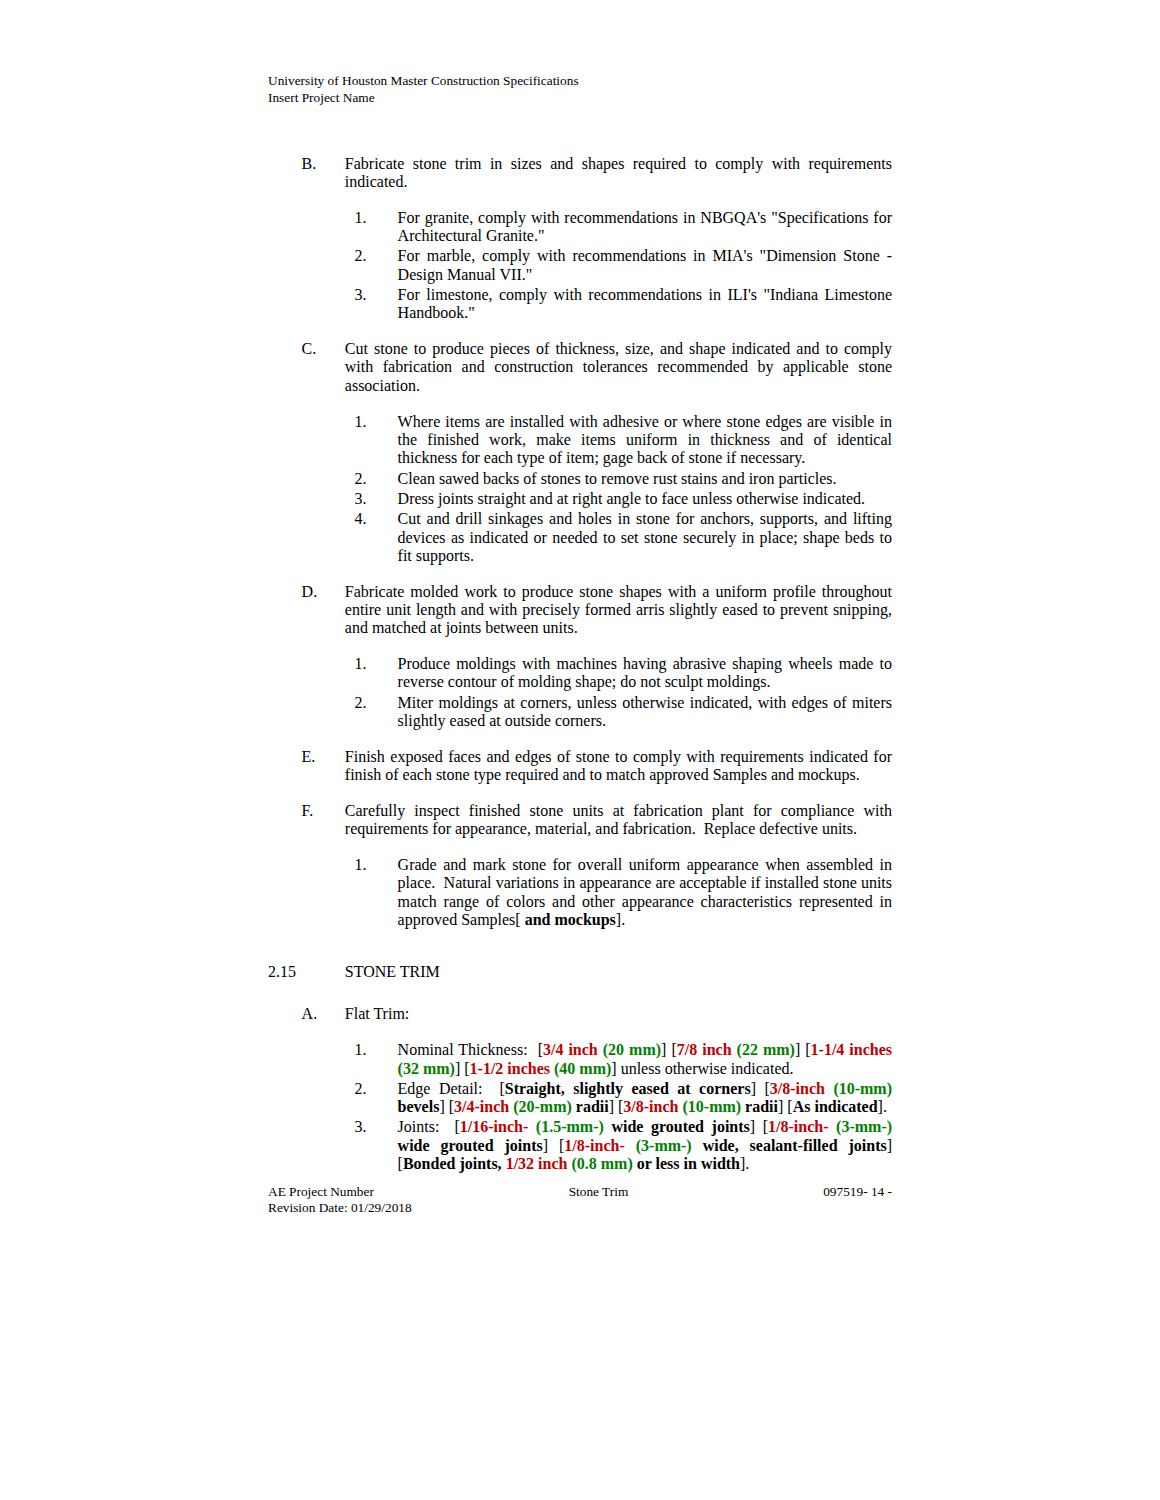University of Houston Master Construction Specifications
Insert Project Name
B.
Fabricate stone trim in sizes and shapes required to comply with requirements indicated.
1.
For granite, comply with recommendations in NBGQA's "Specifications for Architectural Granite."
2.
For marble, comply with recommendations in MIA's "Dimension Stone - Design Manual VII."
3.
For limestone, comply with recommendations in ILI's "Indiana Limestone Handbook."
C.
Cut stone to produce pieces of thickness, size, and shape indicated and to comply with fabrication and construction tolerances recommended by applicable stone association.
1.
Where items are installed with adhesive or where stone edges are visible in the finished work, make items uniform in thickness and of identical thickness for each type of item; gage back of stone if necessary.
2.
Clean sawed backs of stones to remove rust stains and iron particles.
3.
Dress joints straight and at right angle to face unless otherwise indicated.
4.
Cut and drill sinkages and holes in stone for anchors, supports, and lifting devices as indicated or needed to set stone securely in place; shape beds to fit supports.
D.
Fabricate molded work to produce stone shapes with a uniform profile throughout entire unit length and with precisely formed arris slightly eased to prevent snipping, and matched at joints between units.
1.
Produce moldings with machines having abrasive shaping wheels made to reverse contour of molding shape; do not sculpt moldings.
2.
Miter moldings at corners, unless otherwise indicated, with edges of miters slightly eased at outside corners.
E.
Finish exposed faces and edges of stone to comply with requirements indicated for finish of each stone type required and to match approved Samples and mockups.
F.
Carefully inspect finished stone units at fabrication plant for compliance with requirements for appearance, material, and fabrication. Replace defective units.
1.
Grade and mark stone for overall uniform appearance when assembled in place. Natural variations in appearance are acceptable if installed stone units match range of colors and other appearance characteristics represented in approved Samples[ and mockups].
2.15
STONE TRIM
A.
Flat Trim:
1.
Nominal Thickness: [3/4 inch (20 mm)] [7/8 inch (22 mm)] [1-1/4 inches (32 mm)] [1-1/2 inches (40 mm)] unless otherwise indicated.
2.
Edge Detail: [Straight, slightly eased at corners] [3/8-inch (10-mm) bevels] [3/4-inch (20-mm) radii] [3/8-inch (10-mm) radii] [As indicated].
3.
Joints: [1/16-inch- (1.5-mm-) wide grouted joints] [1/8-inch- (3-mm-) wide grouted joints] [1/8-inch- (3-mm-) wide, sealant-filled joints] [Bonded joints, 1/32 inch (0.8 mm) or less in width].
AE Project Number Stone Trim 097519- 14 -
Revision Date: 01/29/2018